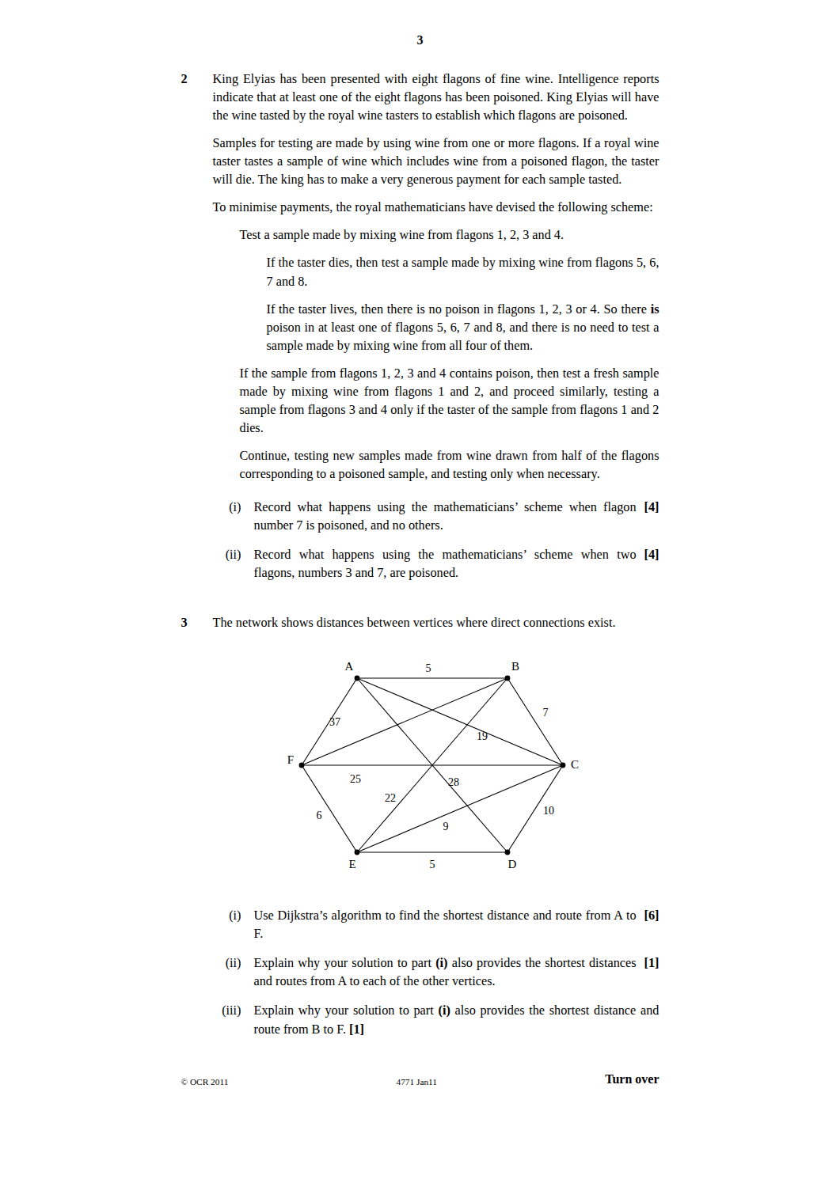3
2
King Elyias has been presented with eight flagons of fine wine. Intelligence reports indicate that at least one of the eight flagons has been poisoned. King Elyias will have the wine tasted by the royal wine tasters to establish which flagons are poisoned.
Samples for testing are made by using wine from one or more flagons. If a royal wine taster tastes a sample of wine which includes wine from a poisoned flagon, the taster will die. The king has to make a very generous payment for each sample tasted.
To minimise payments, the royal mathematicians have devised the following scheme:
Test a sample made by mixing wine from flagons 1, 2, 3 and 4.
If the taster dies, then test a sample made by mixing wine from flagons 5, 6, 7 and 8.
If the taster lives, then there is no poison in flagons 1, 2, 3 or 4. So there is poison in at least one of flagons 5, 6, 7 and 8, and there is no need to test a sample made by mixing wine from all four of them.
If the sample from flagons 1, 2, 3 and 4 contains poison, then test a fresh sample made by mixing wine from flagons 1 and 2, and proceed similarly, testing a sample from flagons 3 and 4 only if the taster of the sample from flagons 1 and 2 dies.
Continue, testing new samples made from wine drawn from half of the flagons corresponding to a poisoned sample, and testing only when necessary.
(i)
[4] Record what happens using the mathematicians’ scheme when flagon number 7 is poisoned, and no others.
(ii)
[4] Record what happens using the mathematicians’ scheme when two flagons, numbers 3 and 7, are poisoned.
3
The network shows distances between vertices where direct connections exist.
Coordinates: A (110, 40) B (300, 40) F (40, 150) C (370, 150) E (110, 260) D (300, 260) A B F C E D 5 7 10 5 6 37 25 19 9 28 22
(i)
[6] Use Dijkstra’s algorithm to find the shortest distance and route from A to F.
(ii)
[1] Explain why your solution to part (i) also provides the shortest distances and routes from A to each of the other vertices.
(iii)
Explain why your solution to part (i) also provides the shortest distance and route from B to F. [1]
© OCR 2011
4771 Jan11
Turn over